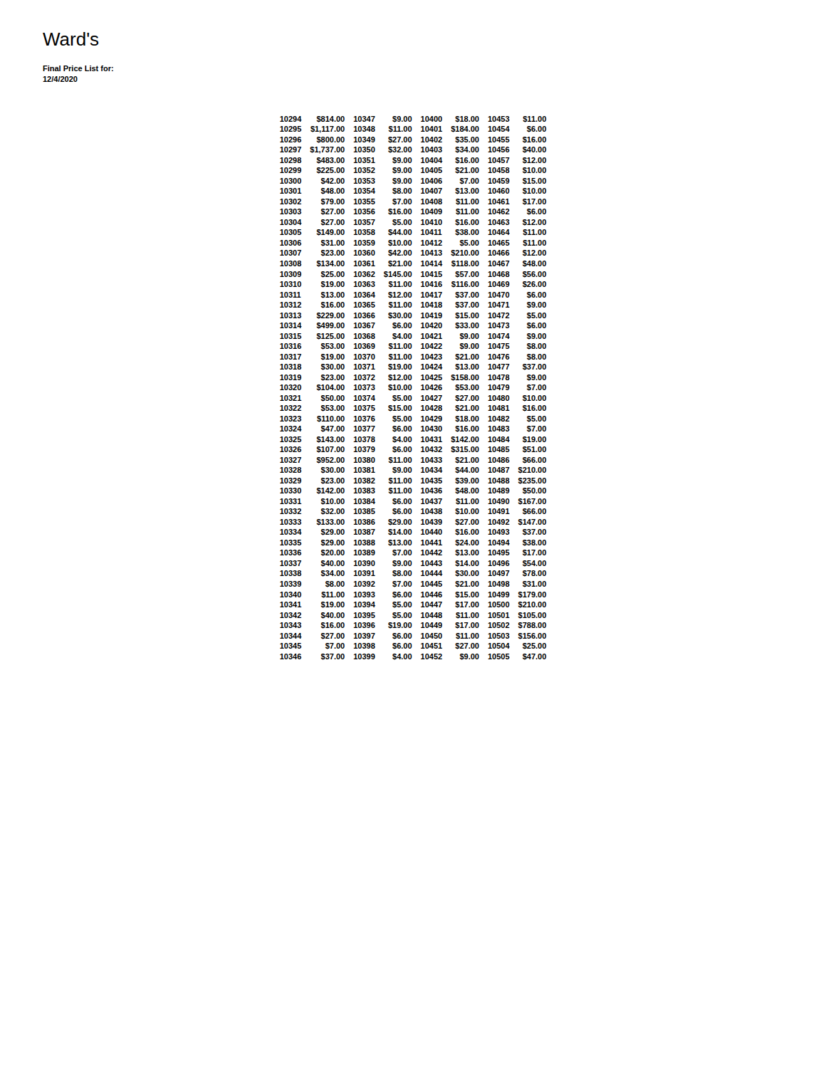Ward's
Final Price List for:
12/4/2020
| 10294 | $814.00 | 10347 | $9.00 | 10400 | $18.00 | 10453 | $11.00 |
| 10295 | $1,117.00 | 10348 | $11.00 | 10401 | $184.00 | 10454 | $6.00 |
| 10296 | $800.00 | 10349 | $27.00 | 10402 | $35.00 | 10455 | $16.00 |
| 10297 | $1,737.00 | 10350 | $32.00 | 10403 | $34.00 | 10456 | $40.00 |
| 10298 | $483.00 | 10351 | $9.00 | 10404 | $16.00 | 10457 | $12.00 |
| 10299 | $225.00 | 10352 | $9.00 | 10405 | $21.00 | 10458 | $10.00 |
| 10300 | $42.00 | 10353 | $9.00 | 10406 | $7.00 | 10459 | $15.00 |
| 10301 | $48.00 | 10354 | $8.00 | 10407 | $13.00 | 10460 | $10.00 |
| 10302 | $79.00 | 10355 | $7.00 | 10408 | $11.00 | 10461 | $17.00 |
| 10303 | $27.00 | 10356 | $16.00 | 10409 | $11.00 | 10462 | $6.00 |
| 10304 | $27.00 | 10357 | $5.00 | 10410 | $16.00 | 10463 | $12.00 |
| 10305 | $149.00 | 10358 | $44.00 | 10411 | $38.00 | 10464 | $11.00 |
| 10306 | $31.00 | 10359 | $10.00 | 10412 | $5.00 | 10465 | $11.00 |
| 10307 | $23.00 | 10360 | $42.00 | 10413 | $210.00 | 10466 | $12.00 |
| 10308 | $134.00 | 10361 | $21.00 | 10414 | $118.00 | 10467 | $48.00 |
| 10309 | $25.00 | 10362 | $145.00 | 10415 | $57.00 | 10468 | $56.00 |
| 10310 | $19.00 | 10363 | $11.00 | 10416 | $116.00 | 10469 | $26.00 |
| 10311 | $13.00 | 10364 | $12.00 | 10417 | $37.00 | 10470 | $6.00 |
| 10312 | $16.00 | 10365 | $11.00 | 10418 | $37.00 | 10471 | $9.00 |
| 10313 | $229.00 | 10366 | $30.00 | 10419 | $15.00 | 10472 | $5.00 |
| 10314 | $499.00 | 10367 | $6.00 | 10420 | $33.00 | 10473 | $6.00 |
| 10315 | $125.00 | 10368 | $4.00 | 10421 | $9.00 | 10474 | $9.00 |
| 10316 | $53.00 | 10369 | $11.00 | 10422 | $9.00 | 10475 | $8.00 |
| 10317 | $19.00 | 10370 | $11.00 | 10423 | $21.00 | 10476 | $8.00 |
| 10318 | $30.00 | 10371 | $19.00 | 10424 | $13.00 | 10477 | $37.00 |
| 10319 | $23.00 | 10372 | $12.00 | 10425 | $158.00 | 10478 | $9.00 |
| 10320 | $104.00 | 10373 | $10.00 | 10426 | $53.00 | 10479 | $7.00 |
| 10321 | $50.00 | 10374 | $5.00 | 10427 | $27.00 | 10480 | $10.00 |
| 10322 | $53.00 | 10375 | $15.00 | 10428 | $21.00 | 10481 | $16.00 |
| 10323 | $110.00 | 10376 | $5.00 | 10429 | $18.00 | 10482 | $5.00 |
| 10324 | $47.00 | 10377 | $6.00 | 10430 | $16.00 | 10483 | $7.00 |
| 10325 | $143.00 | 10378 | $4.00 | 10431 | $142.00 | 10484 | $19.00 |
| 10326 | $107.00 | 10379 | $6.00 | 10432 | $315.00 | 10485 | $51.00 |
| 10327 | $952.00 | 10380 | $11.00 | 10433 | $21.00 | 10486 | $66.00 |
| 10328 | $30.00 | 10381 | $9.00 | 10434 | $44.00 | 10487 | $210.00 |
| 10329 | $23.00 | 10382 | $11.00 | 10435 | $39.00 | 10488 | $235.00 |
| 10330 | $142.00 | 10383 | $11.00 | 10436 | $48.00 | 10489 | $50.00 |
| 10331 | $10.00 | 10384 | $6.00 | 10437 | $11.00 | 10490 | $167.00 |
| 10332 | $32.00 | 10385 | $6.00 | 10438 | $10.00 | 10491 | $66.00 |
| 10333 | $133.00 | 10386 | $29.00 | 10439 | $27.00 | 10492 | $147.00 |
| 10334 | $29.00 | 10387 | $14.00 | 10440 | $16.00 | 10493 | $37.00 |
| 10335 | $29.00 | 10388 | $13.00 | 10441 | $24.00 | 10494 | $38.00 |
| 10336 | $20.00 | 10389 | $7.00 | 10442 | $13.00 | 10495 | $17.00 |
| 10337 | $40.00 | 10390 | $9.00 | 10443 | $14.00 | 10496 | $54.00 |
| 10338 | $34.00 | 10391 | $8.00 | 10444 | $30.00 | 10497 | $78.00 |
| 10339 | $8.00 | 10392 | $7.00 | 10445 | $21.00 | 10498 | $31.00 |
| 10340 | $11.00 | 10393 | $6.00 | 10446 | $15.00 | 10499 | $179.00 |
| 10341 | $19.00 | 10394 | $5.00 | 10447 | $17.00 | 10500 | $210.00 |
| 10342 | $40.00 | 10395 | $5.00 | 10448 | $11.00 | 10501 | $105.00 |
| 10343 | $16.00 | 10396 | $19.00 | 10449 | $17.00 | 10502 | $788.00 |
| 10344 | $27.00 | 10397 | $6.00 | 10450 | $11.00 | 10503 | $156.00 |
| 10345 | $7.00 | 10398 | $6.00 | 10451 | $27.00 | 10504 | $25.00 |
| 10346 | $37.00 | 10399 | $4.00 | 10452 | $9.00 | 10505 | $47.00 |